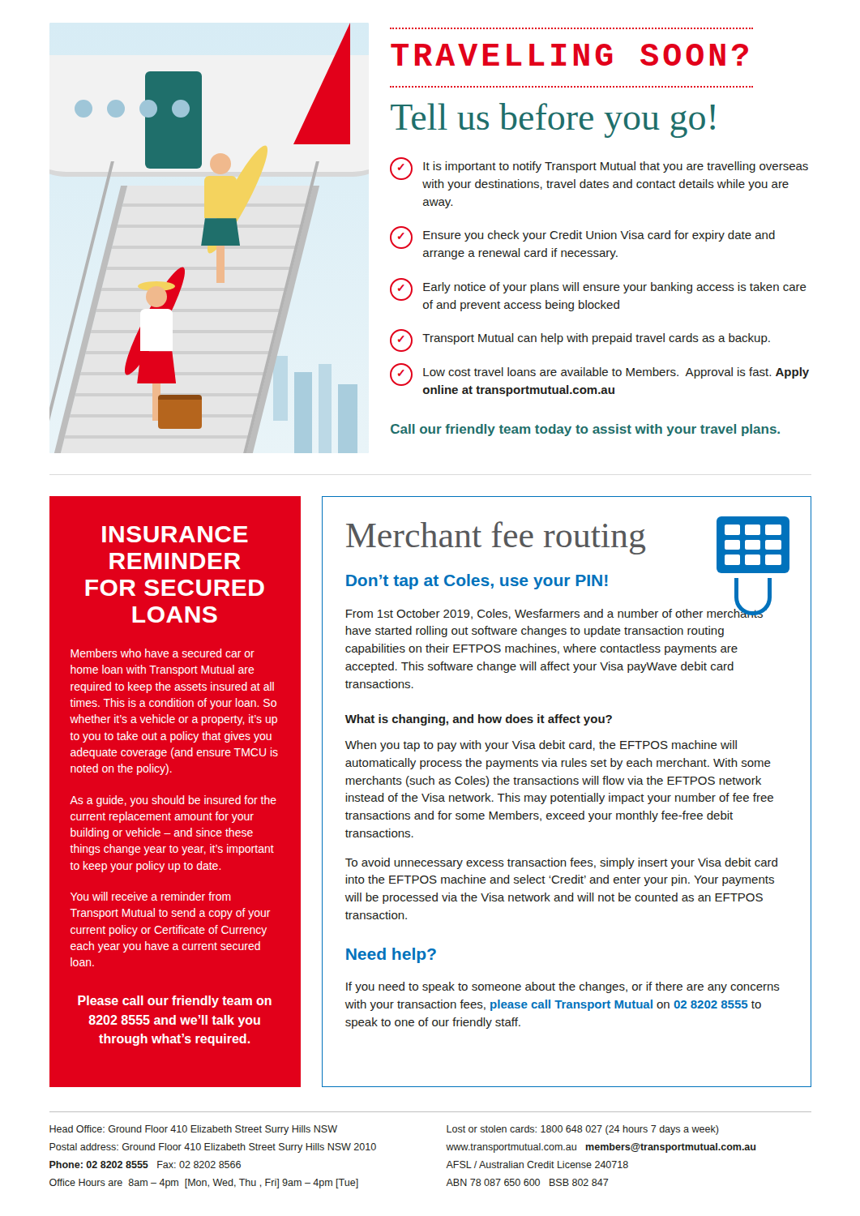TRAVELLING SOON?
Tell us before you go!
It is important to notify Transport Mutual that you are travelling overseas with your destinations, travel dates and contact details while you are away.
Ensure you check your Credit Union Visa card for expiry date and arrange a renewal card if necessary.
Early notice of your plans will ensure your banking access is taken care of and prevent access being blocked
Transport Mutual can help with prepaid travel cards as a backup.
Low cost travel loans are available to Members. Approval is fast. Apply online at transportmutual.com.au
Call our friendly team today to assist with your travel plans.
INSURANCE
REMINDER
FOR SECURED
LOANS
Members who have a secured car or home loan with Transport Mutual are required to keep the assets insured at all times. This is a condition of your loan. So whether it’s a vehicle or a property, it’s up to you to take out a policy that gives you adequate coverage (and ensure TMCU is noted on the policy).
As a guide, you should be insured for the current replacement amount for your building or vehicle – and since these things change year to year, it’s important to keep your policy up to date.
You will receive a reminder from Transport Mutual to send a copy of your current policy or Certificate of Currency each year you have a current secured loan.
Please call our friendly team on 8202 8555 and we’ll talk you through what’s required.
Merchant fee routing
Don’t tap at Coles, use your PIN!
From 1st October 2019, Coles, Wesfarmers and a number of other merchants have started rolling out software changes to update transaction routing capabilities on their EFTPOS machines, where contactless payments are accepted. This software change will affect your Visa payWave debit card transactions.
What is changing, and how does it affect you?
When you tap to pay with your Visa debit card, the EFTPOS machine will automatically process the payments via rules set by each merchant. With some merchants (such as Coles) the transactions will flow via the EFTPOS network instead of the Visa network. This may potentially impact your number of fee free transactions and for some Members, exceed your monthly fee-free debit transactions.
To avoid unnecessary excess transaction fees, simply insert your Visa debit card into the EFTPOS machine and select ‘Credit’ and enter your pin. Your payments will be processed via the Visa network and will not be counted as an EFTPOS transaction.
Need help?
If you need to speak to someone about the changes, or if there are any concerns with your transaction fees, please call Transport Mutual on 02 8202 8555 to speak to one of our friendly staff.
Head Office: Ground Floor 410 Elizabeth Street Surry Hills NSW
Postal address: Ground Floor 410 Elizabeth Street Surry Hills NSW 2010
Phone: 02 8202 8555 Fax: 02 8202 8566
Office Hours are 8am – 4pm [Mon, Wed, Thu , Fri] 9am – 4pm [Tue]
Lost or stolen cards: 1800 648 027 (24 hours 7 days a week)
www.transportmutual.com.au members@transportmutual.com.au
AFSL / Australian Credit License 240718
ABN 78 087 650 600 BSB 802 847